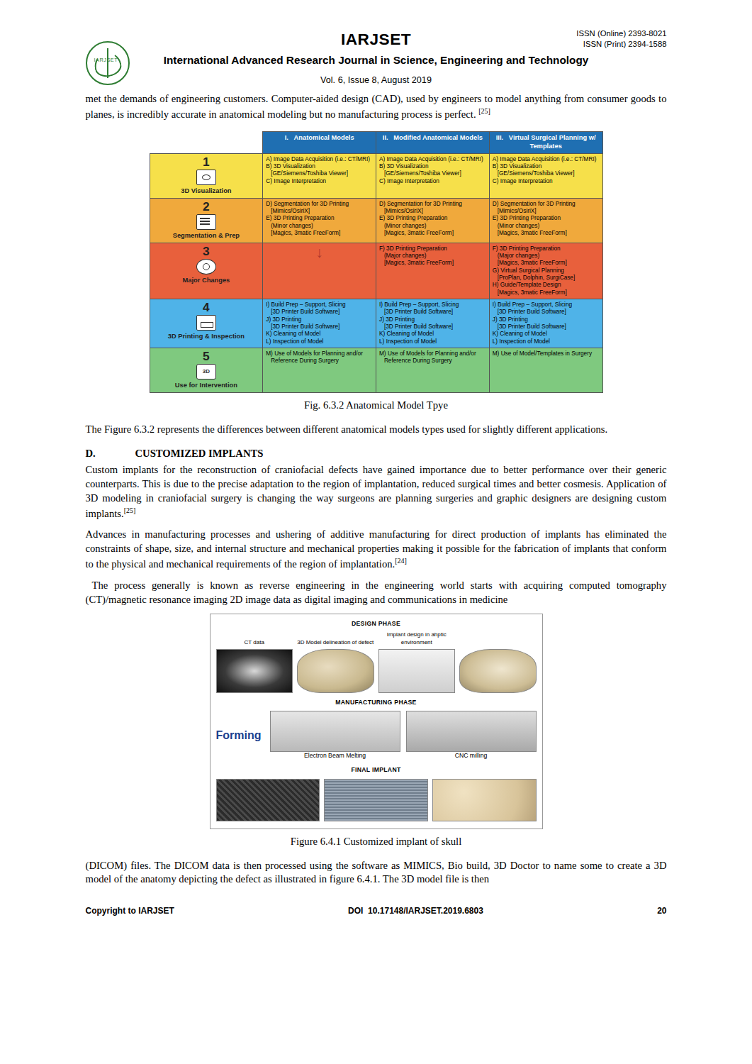ISSN (Online) 2393-8021
ISSN (Print) 2394-1588
IARJSET
IARJSET
International Advanced Research Journal in Science, Engineering and Technology
Vol. 6, Issue 8, August 2019
met the demands of engineering customers. Computer-aided design (CAD), used by engineers to model anything from consumer goods to planes, is incredibly accurate in anatomical modeling but no manufacturing process is perfect. [25]
| | I. Anatomical Models | II. Modified Anatomical Models | III. Virtual Surgical Planning w/ Templates |
| --- | --- | --- | --- |
| 1 3D Visualization | A) Image Data Acquisition (i.e.: CT/MRI) B) 3D Visualization [GE/Siemens/Toshiba Viewer] C) Image Interpretation | A) Image Data Acquisition (i.e.: CT/MRI) B) 3D Visualization [GE/Siemens/Toshiba Viewer] C) Image Interpretation | A) Image Data Acquisition (i.e.: CT/MRI) B) 3D Visualization [GE/Siemens/Toshiba Viewer] C) Image Interpretation |
| 2 Segmentation & Prep | D) Segmentation for 3D Printing [Mimics/OsiriX] E) 3D Printing Preparation (Minor changes) [Magics, 3matic FreeForm] | D) Segmentation for 3D Printing [Mimics/OsiriX] E) 3D Printing Preparation (Minor changes) [Magics, 3matic FreeForm] | D) Segmentation for 3D Printing [Mimics/OsiriX] E) 3D Printing Preparation (Minor changes) [Magics, 3matic FreeForm] |
| 3 Major Changes | ↓ | F) 3D Printing Preparation (Major changes) [Magics, 3matic FreeForm] | F) 3D Printing Preparation (Major changes) [Magics, 3matic FreeForm] G) Virtual Surgical Planning [ProPlan, Dolphin, SurgiCase] H) Guide/Template Design [Magics, 3matic FreeForm] |
| 4 3D Printing & Inspection | I) Build Prep – Support, Slicing [3D Printer Build Software] J) 3D Printing [3D Printer Build Software] K) Cleaning of Model L) Inspection of Model | I) Build Prep – Support, Slicing [3D Printer Build Software] J) 3D Printing [3D Printer Build Software] K) Cleaning of Model L) Inspection of Model | I) Build Prep – Support, Slicing [3D Printer Build Software] J) 3D Printing [3D Printer Build Software] K) Cleaning of Model L) Inspection of Model |
| 5 Use for Intervention | M) Use of Models for Planning and/or Reference During Surgery | M) Use of Models for Planning and/or Reference During Surgery | M) Use of Model/Templates in Surgery |
Fig. 6.3.2 Anatomical Model Tpye
The Figure 6.3.2 represents the differences between different anatomical models types used for slightly different applications.
d. CUSTOMIZED IMPLANTS
Custom implants for the reconstruction of craniofacial defects have gained importance due to better performance over their generic counterparts. This is due to the precise adaptation to the region of implantation, reduced surgical times and better cosmesis. Application of 3D modeling in craniofacial surgery is changing the way surgeons are planning surgeries and graphic designers are designing custom implants.[25]
Advances in manufacturing processes and ushering of additive manufacturing for direct production of implants has eliminated the constraints of shape, size, and internal structure and mechanical properties making it possible for the fabrication of implants that conform to the physical and mechanical requirements of the region of implantation.[24]
The process generally is known as reverse engineering in the engineering world starts with acquiring computed tomography (CT)/magnetic resonance imaging 2D image data as digital imaging and communications in medicine
DESIGN PHASE
CT data
3D Model delineation of defect
Implant design in ahptic environment
MANUFACTURING PHASE
Forming
Electron Beam Melting
CNC milling
FINAL IMPLANT
Figure 6.4.1 Customized implant of skull
(DICOM) files. The DICOM data is then processed using the software as MIMICS, Bio build, 3D Doctor to name some to create a 3D model of the anatomy depicting the defect as illustrated in figure 6.4.1. The 3D model file is then
Copyright to IARJSET
DOI 10.17148/IARJSET.2019.6803
20